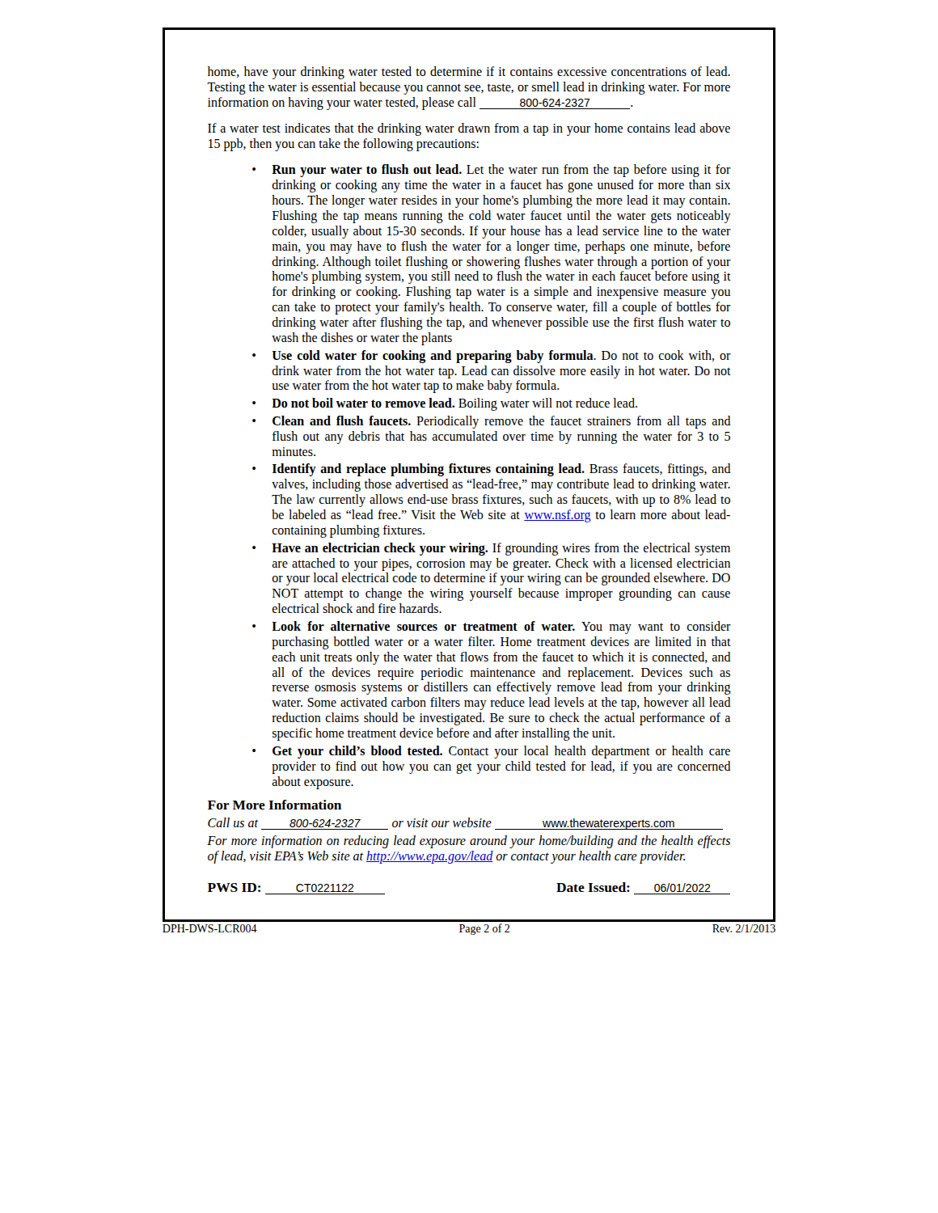home, have your drinking water tested to determine if it contains excessive concentrations of lead. Testing the water is essential because you cannot see, taste, or smell lead in drinking water. For more information on having your water tested, please call 800-624-2327.
If a water test indicates that the drinking water drawn from a tap in your home contains lead above 15 ppb, then you can take the following precautions:
Run your water to flush out lead. Let the water run from the tap before using it for drinking or cooking any time the water in a faucet has gone unused for more than six hours. The longer water resides in your home's plumbing the more lead it may contain. Flushing the tap means running the cold water faucet until the water gets noticeably colder, usually about 15-30 seconds. If your house has a lead service line to the water main, you may have to flush the water for a longer time, perhaps one minute, before drinking. Although toilet flushing or showering flushes water through a portion of your home's plumbing system, you still need to flush the water in each faucet before using it for drinking or cooking. Flushing tap water is a simple and inexpensive measure you can take to protect your family's health. To conserve water, fill a couple of bottles for drinking water after flushing the tap, and whenever possible use the first flush water to wash the dishes or water the plants
Use cold water for cooking and preparing baby formula. Do not to cook with, or drink water from the hot water tap. Lead can dissolve more easily in hot water. Do not use water from the hot water tap to make baby formula.
Do not boil water to remove lead. Boiling water will not reduce lead.
Clean and flush faucets. Periodically remove the faucet strainers from all taps and flush out any debris that has accumulated over time by running the water for 3 to 5 minutes.
Identify and replace plumbing fixtures containing lead. Brass faucets, fittings, and valves, including those advertised as “lead-free,” may contribute lead to drinking water. The law currently allows end-use brass fixtures, such as faucets, with up to 8% lead to be labeled as “lead free.” Visit the Web site at www.nsf.org to learn more about lead-containing plumbing fixtures.
Have an electrician check your wiring. If grounding wires from the electrical system are attached to your pipes, corrosion may be greater. Check with a licensed electrician or your local electrical code to determine if your wiring can be grounded elsewhere. DO NOT attempt to change the wiring yourself because improper grounding can cause electrical shock and fire hazards.
Look for alternative sources or treatment of water. You may want to consider purchasing bottled water or a water filter. Home treatment devices are limited in that each unit treats only the water that flows from the faucet to which it is connected, and all of the devices require periodic maintenance and replacement. Devices such as reverse osmosis systems or distillers can effectively remove lead from your drinking water. Some activated carbon filters may reduce lead levels at the tap, however all lead reduction claims should be investigated. Be sure to check the actual performance of a specific home treatment device before and after installing the unit.
Get your child’s blood tested. Contact your local health department or health care provider to find out how you can get your child tested for lead, if you are concerned about exposure.
For More Information
Call us at 800-624-2327 or visit our website www.thewaterexperts.com
For more information on reducing lead exposure around your home/building and the health effects of lead, visit EPA’s Web site at http://www.epa.gov/lead or contact your health care provider.
PWS ID: CT0221122
Date Issued: 06/01/2022
DPH-DWS-LCR004
Page 2 of 2
Rev. 2/1/2013